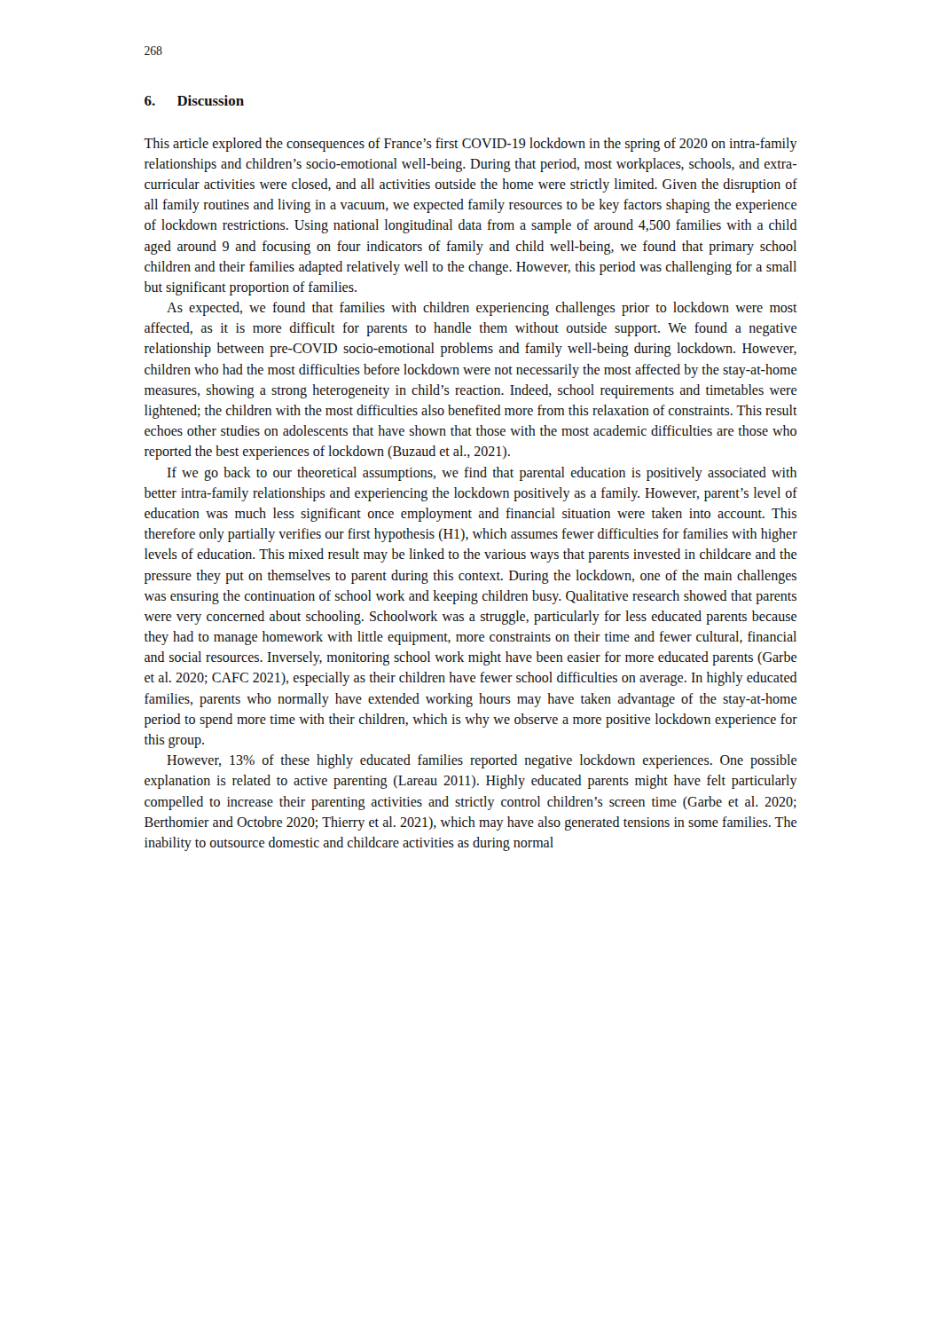268
6. Discussion
This article explored the consequences of France’s first COVID-19 lockdown in the spring of 2020 on intra-family relationships and children’s socio-emotional well-being. During that period, most workplaces, schools, and extra-curricular activities were closed, and all activities outside the home were strictly limited. Given the disruption of all family routines and living in a vacuum, we expected family resources to be key factors shaping the experience of lockdown restrictions. Using national longitudinal data from a sample of around 4,500 families with a child aged around 9 and focusing on four indicators of family and child well-being, we found that primary school children and their families adapted relatively well to the change. However, this period was challenging for a small but significant proportion of families.
As expected, we found that families with children experiencing challenges prior to lockdown were most affected, as it is more difficult for parents to handle them without outside support. We found a negative relationship between pre-COVID socio-emotional problems and family well-being during lockdown. However, children who had the most difficulties before lockdown were not necessarily the most affected by the stay-at-home measures, showing a strong heterogeneity in child’s reaction. Indeed, school requirements and timetables were lightened; the children with the most difficulties also benefited more from this relaxation of constraints. This result echoes other studies on adolescents that have shown that those with the most academic difficulties are those who reported the best experiences of lockdown (Buzaud et al., 2021).
If we go back to our theoretical assumptions, we find that parental education is positively associated with better intra-family relationships and experiencing the lockdown positively as a family. However, parent’s level of education was much less significant once employment and financial situation were taken into account. This therefore only partially verifies our first hypothesis (H1), which assumes fewer difficulties for families with higher levels of education. This mixed result may be linked to the various ways that parents invested in childcare and the pressure they put on themselves to parent during this context. During the lockdown, one of the main challenges was ensuring the continuation of school work and keeping children busy. Qualitative research showed that parents were very concerned about schooling. Schoolwork was a struggle, particularly for less educated parents because they had to manage homework with little equipment, more constraints on their time and fewer cultural, financial and social resources. Inversely, monitoring school work might have been easier for more educated parents (Garbe et al. 2020; CAFC 2021), especially as their children have fewer school difficulties on average. In highly educated families, parents who normally have extended working hours may have taken advantage of the stay-at-home period to spend more time with their children, which is why we observe a more positive lockdown experience for this group.
However, 13% of these highly educated families reported negative lockdown experiences. One possible explanation is related to active parenting (Lareau 2011). Highly educated parents might have felt particularly compelled to increase their parenting activities and strictly control children’s screen time (Garbe et al. 2020; Berthomier and Octobre 2020; Thierry et al. 2021), which may have also generated tensions in some families. The inability to outsource domestic and childcare activities as during normal